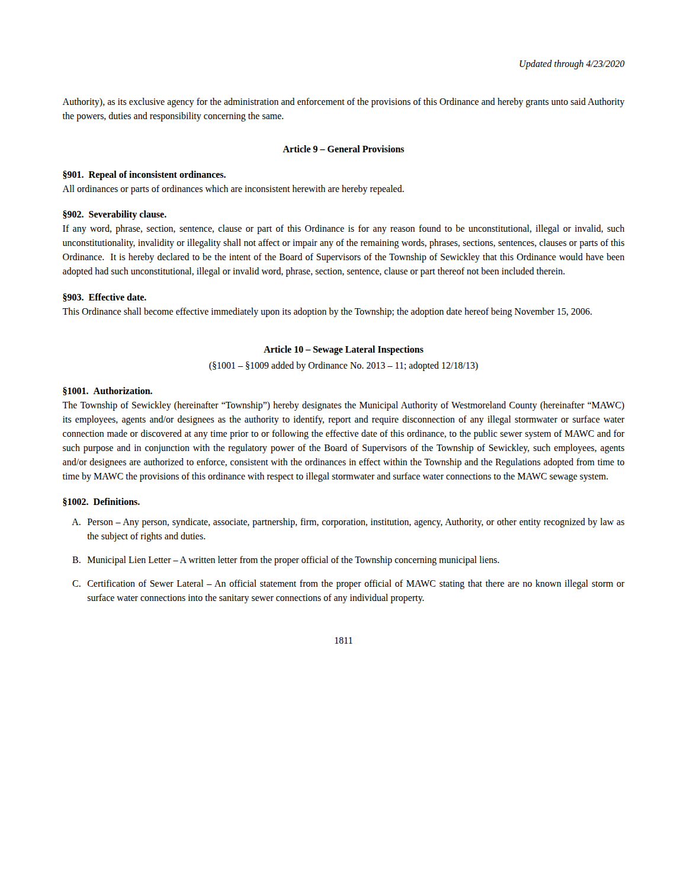Updated through 4/23/2020
Authority), as its exclusive agency for the administration and enforcement of the provisions of this Ordinance and hereby grants unto said Authority the powers, duties and responsibility concerning the same.
Article 9 – General Provisions
§901. Repeal of inconsistent ordinances.
All ordinances or parts of ordinances which are inconsistent herewith are hereby repealed.
§902. Severability clause.
If any word, phrase, section, sentence, clause or part of this Ordinance is for any reason found to be unconstitutional, illegal or invalid, such unconstitutionality, invalidity or illegality shall not affect or impair any of the remaining words, phrases, sections, sentences, clauses or parts of this Ordinance. It is hereby declared to be the intent of the Board of Supervisors of the Township of Sewickley that this Ordinance would have been adopted had such unconstitutional, illegal or invalid word, phrase, section, sentence, clause or part thereof not been included therein.
§903. Effective date.
This Ordinance shall become effective immediately upon its adoption by the Township; the adoption date hereof being November 15, 2006.
Article 10 – Sewage Lateral Inspections
(§1001 – §1009 added by Ordinance No. 2013 – 11; adopted 12/18/13)
§1001. Authorization.
The Township of Sewickley (hereinafter “Township”) hereby designates the Municipal Authority of Westmoreland County (hereinafter “MAWC) its employees, agents and/or designees as the authority to identify, report and require disconnection of any illegal stormwater or surface water connection made or discovered at any time prior to or following the effective date of this ordinance, to the public sewer system of MAWC and for such purpose and in conjunction with the regulatory power of the Board of Supervisors of the Township of Sewickley, such employees, agents and/or designees are authorized to enforce, consistent with the ordinances in effect within the Township and the Regulations adopted from time to time by MAWC the provisions of this ordinance with respect to illegal stormwater and surface water connections to the MAWC sewage system.
§1002. Definitions.
Person – Any person, syndicate, associate, partnership, firm, corporation, institution, agency, Authority, or other entity recognized by law as the subject of rights and duties.
Municipal Lien Letter – A written letter from the proper official of the Township concerning municipal liens.
Certification of Sewer Lateral – An official statement from the proper official of MAWC stating that there are no known illegal storm or surface water connections into the sanitary sewer connections of any individual property.
1811